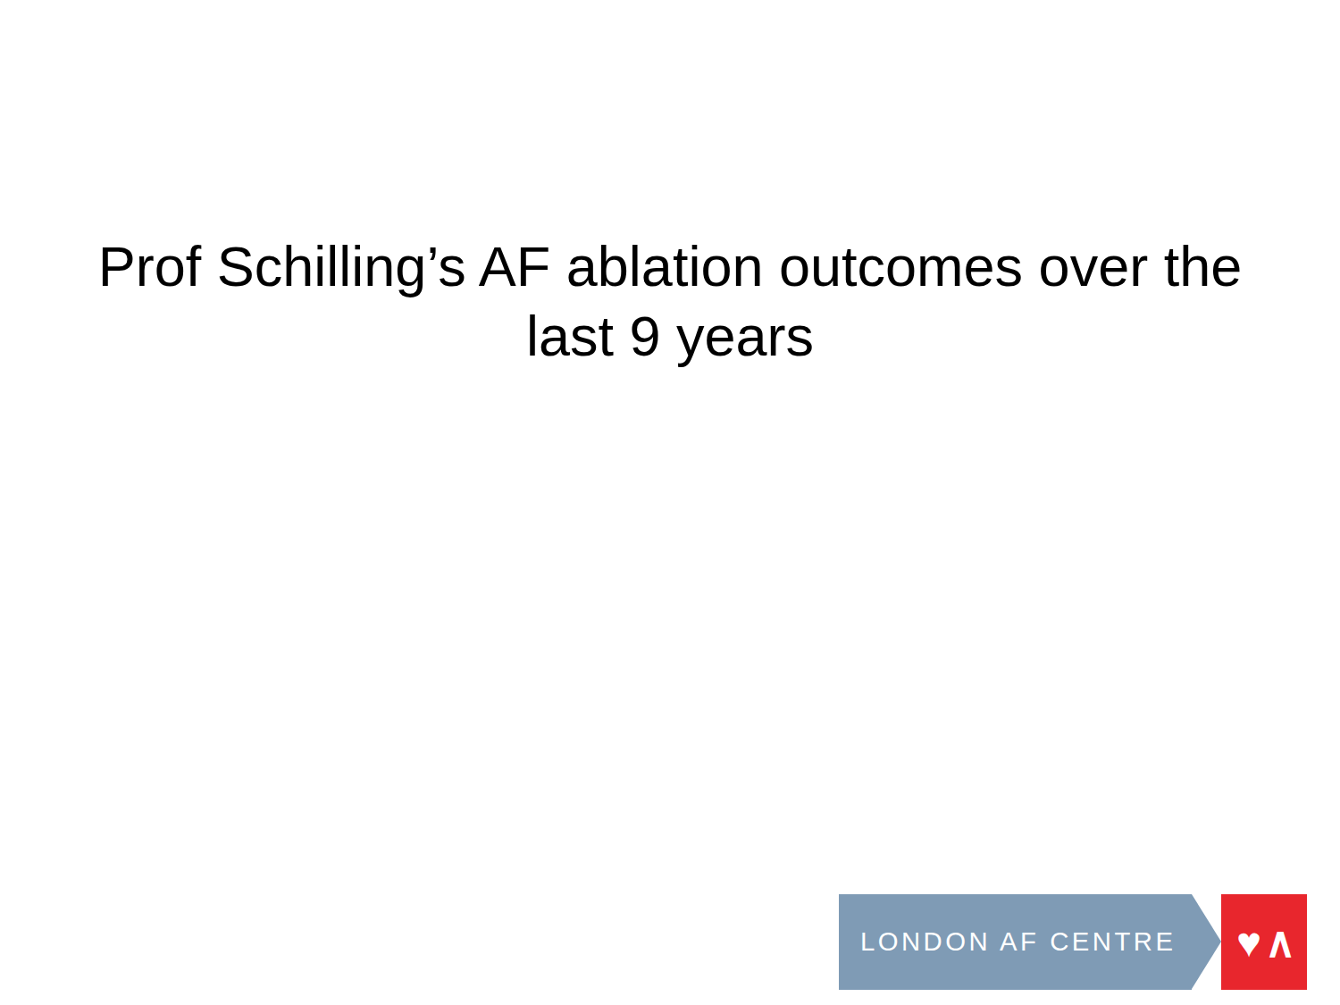Prof Schilling’s AF ablation outcomes over the last 9 years
LONDON AF CENTRE
∧